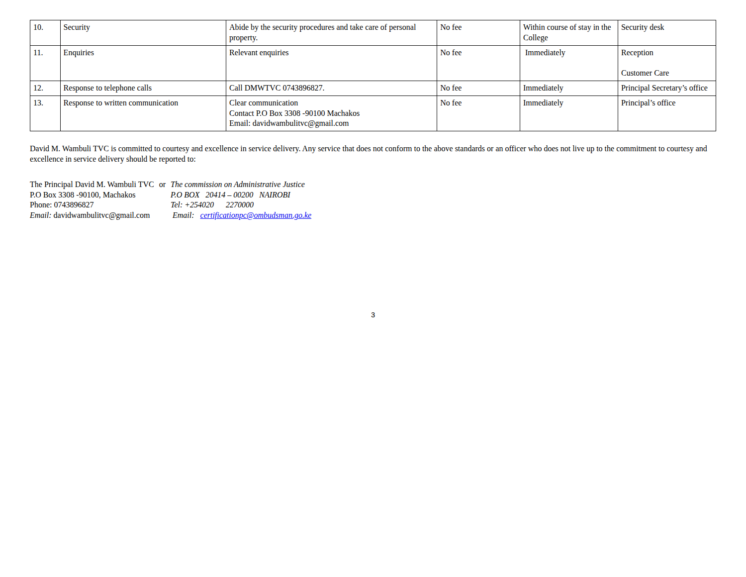| 10. | Security | Abide by the security procedures and take care of personal property. | No fee | Within course of stay in the College | Security desk |
| 11. | Enquiries | Relevant enquiries | No fee | Immediately | Reception Customer Care |
| 12. | Response to telephone calls | Call DMWTVC 0743896827. | No fee | Immediately | Principal Secretary’s office |
| 13. | Response to written communication | Clear communication Contact P.O Box 3308 -90100 Machakos Email: davidwambulitvc@gmail.com | No fee | Immediately | Principal’s office |
David M. Wambuli TVC is committed to courtesy and excellence in service delivery. Any service that does not conform to the above standards or an officer who does not live up to the commitment to courtesy and excellence in service delivery should be reported to:
| The Principal David M. Wambuli TVC | or | The commission on Administrative Justice |
| P.O Box 3308 -90100, Machakos | | P.O BOX 20414 – 00200 NAIROBI |
| Phone: 0743896827 | | Tel: +254020 2270000 |
| Email: davidwambulitvc@gmail.com | | Email: certificationpc@ombudsman.go.ke |
3